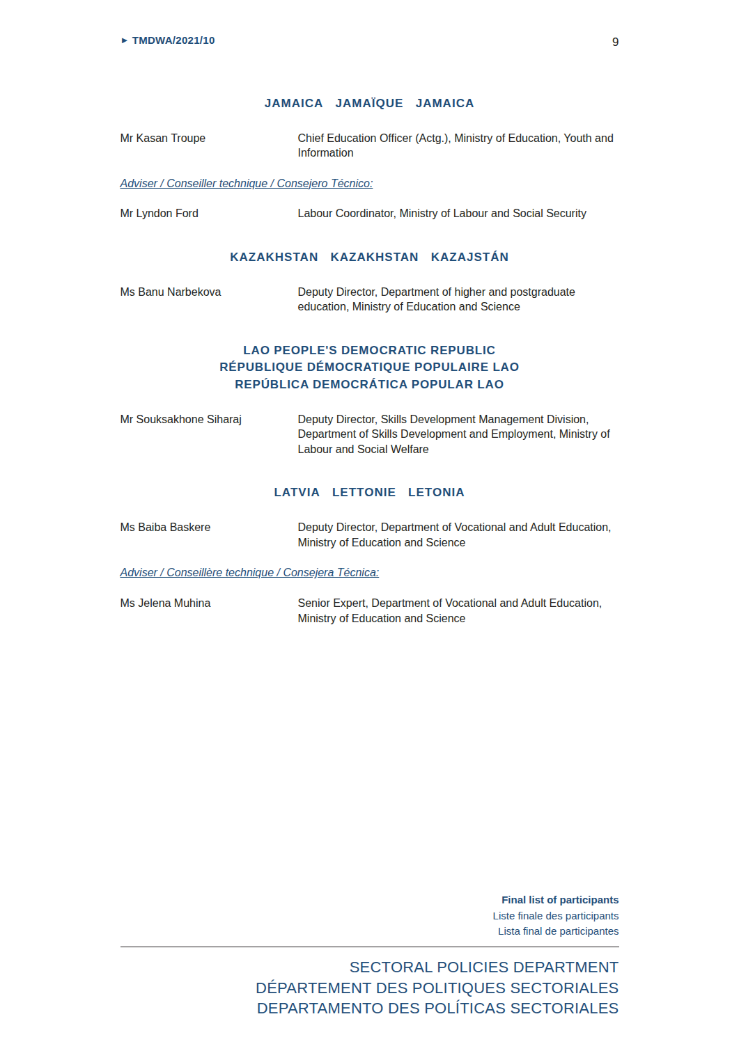►TMDWA/2021/10
9
JAMAICA JAMAÏQUE JAMAICA
Mr Kasan Troupe
Chief Education Officer (Actg.), Ministry of Education, Youth and Information
Adviser / Conseiller technique / Consejero Técnico:
Mr Lyndon Ford
Labour Coordinator, Ministry of Labour and Social Security
KAZAKHSTAN KAZAKHSTAN KAZAJSTÁN
Ms Banu Narbekova
Deputy Director, Department of higher and postgraduate education, Ministry of Education and Science
LAO PEOPLE'S DEMOCRATIC REPUBLIC
RÉPUBLIQUE DÉMOCRATIQUE POPULAIRE LAO
REPÚBLICA DEMOCRÁTICA POPULAR LAO
Mr Souksakhone Siharaj
Deputy Director, Skills Development Management Division, Department of Skills Development and Employment, Ministry of Labour and Social Welfare
LATVIA LETTONIE LETONIA
Ms Baiba Baskere
Deputy Director, Department of Vocational and Adult Education, Ministry of Education and Science
Adviser / Conseillère technique / Consejera Técnica:
Ms Jelena Muhina
Senior Expert, Department of Vocational and Adult Education, Ministry of Education and Science
Final list of participants
Liste finale des participants
Lista final de participantes
SECTORAL POLICIES DEPARTMENT
DÉPARTEMENT DES POLITIQUES SECTORIALES
DEPARTAMENTO DES POLÍTICAS SECTORIALES